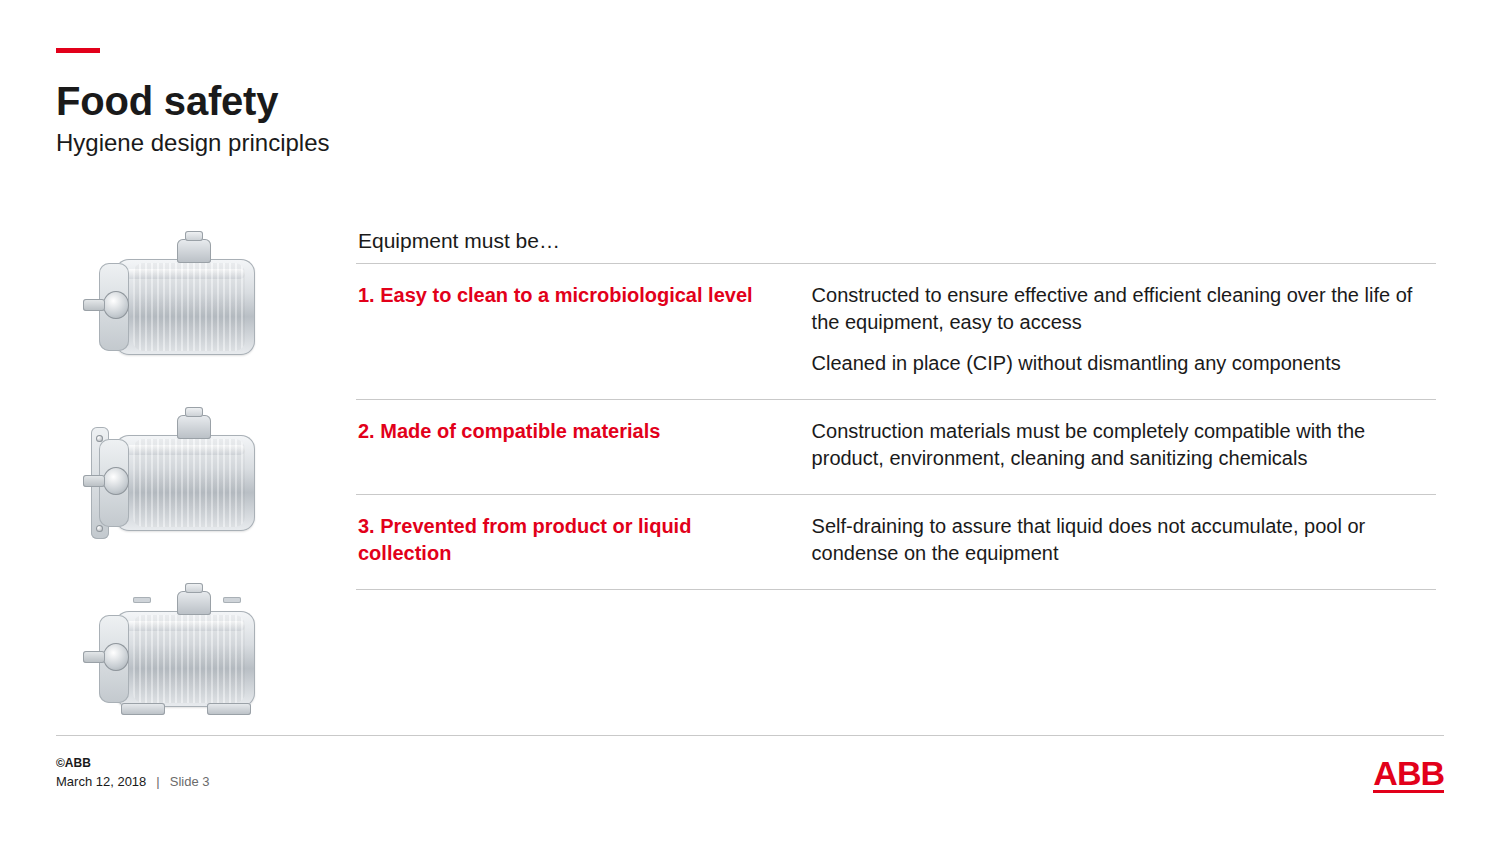Food safety
Hygiene design principles
Equipment must be…
| 1. Easy to clean to a microbiological level | Constructed to ensure effective and efficient cleaning over the life of the equipment, easy to access Cleaned in place (CIP) without dismantling any components |
| 2. Made of compatible materials | Construction materials must be completely compatible with the product, environment, cleaning and sanitizing chemicals |
| 3. Prevented from product or liquid collection | Self-draining to assure that liquid does not accumulate, pool or condense on the equipment |
©ABB
March 12, 2018 | Slide 3
ABB